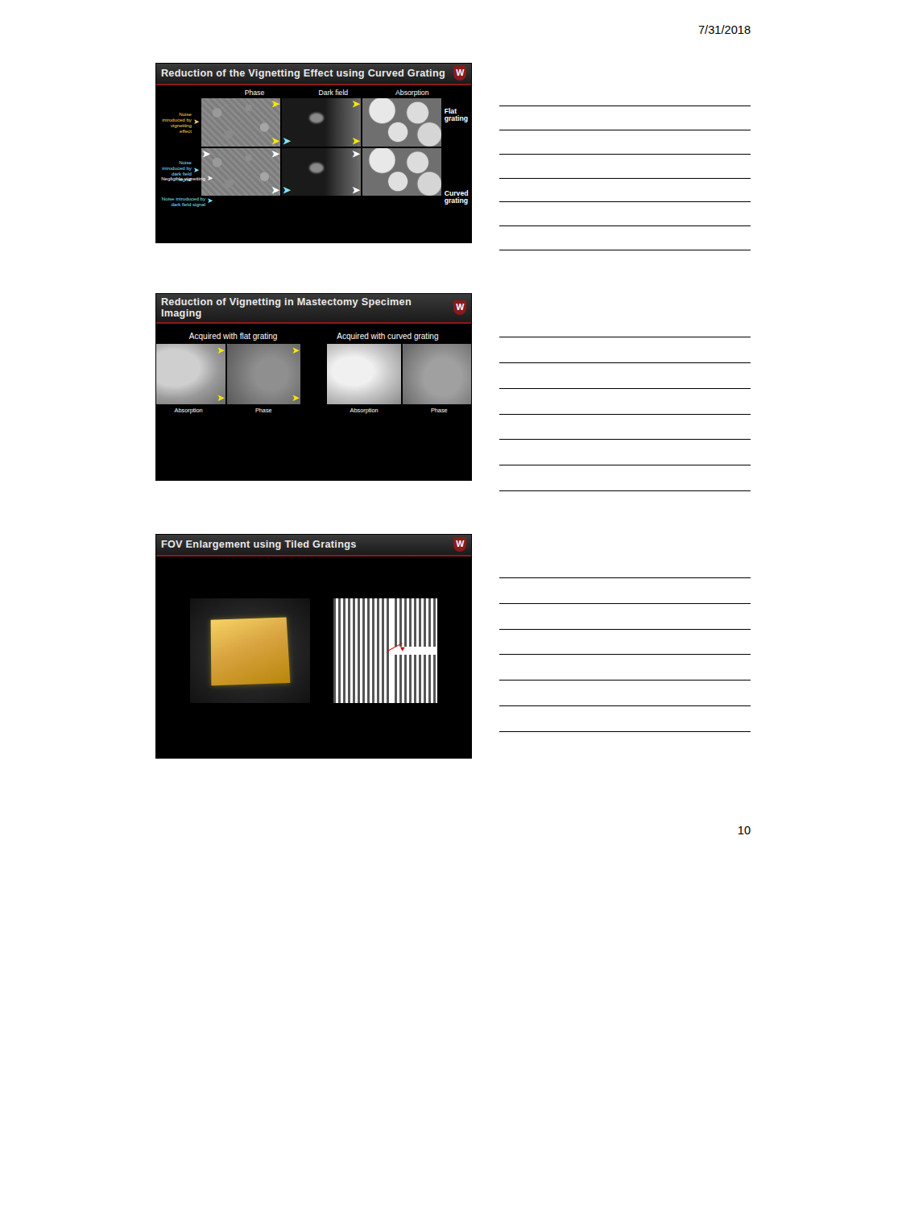7/31/2018
Reduction of the Vignetting Effect using Curved Grating
Phase Dark field Absorption
Noise introduced by vignetting effect➤
Noise introduced by dark field signal➤
➤ ➤
➤ ➤ ➤
➤ ➤ ➤
➤ ➤ ➤
Flat
grating
Curved
grating
Negligible vignetting➤
Noise introduced by dark field signal➤
Reduction of Vignetting in Mastectomy Specimen Imaging
Acquired with flat grating Acquired with curved grating
➤ ➤
➤ ➤
Absorption Phase
Absorption Phase
FOV Enlargement using Tiled Gratings
10